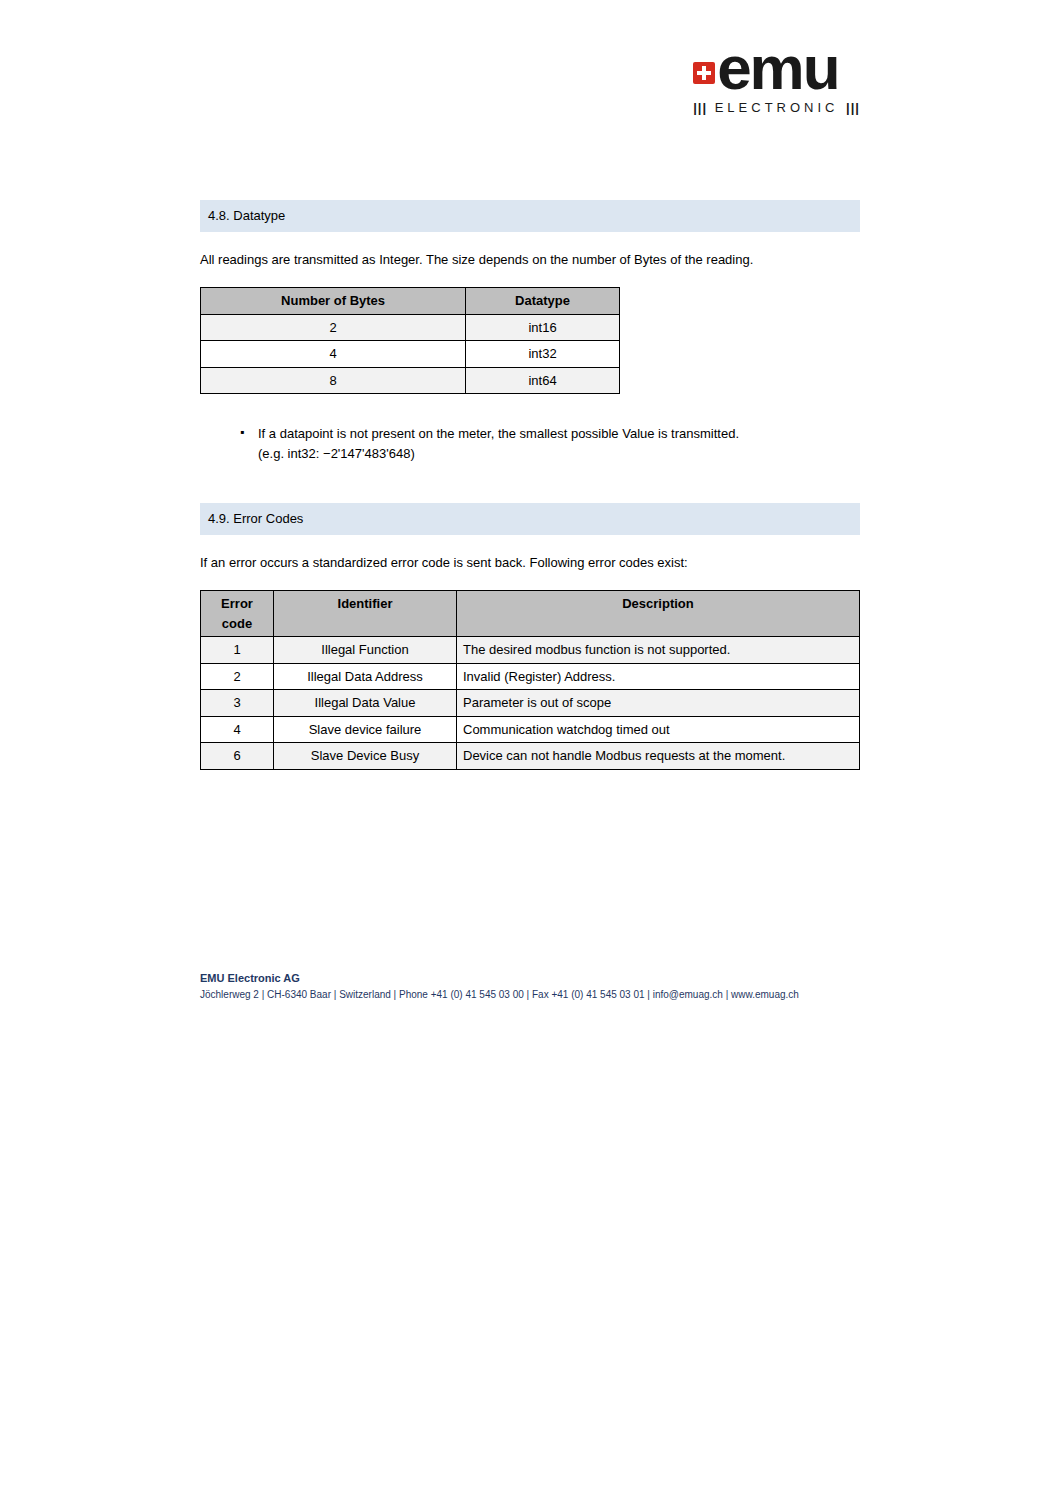emu
||| ELECTRONIC |||
4.8. Datatype
All readings are transmitted as Integer. The size depends on the number of Bytes of the reading.
| Number of Bytes | Datatype |
| --- | --- |
| 2 | int16 |
| 4 | int32 |
| 8 | int64 |
If a datapoint is not present on the meter, the smallest possible Value is transmitted.
(e.g. int32: −2'147'483'648)
4.9. Error Codes
If an error occurs a standardized error code is sent back. Following error codes exist:
| Error code | Identifier | Description |
| --- | --- | --- |
| 1 | Illegal Function | The desired modbus function is not supported. |
| 2 | Illegal Data Address | Invalid (Register) Address. |
| 3 | Illegal Data Value | Parameter is out of scope |
| 4 | Slave device failure | Communication watchdog timed out |
| 6 | Slave Device Busy | Device can not handle Modbus requests at the moment. |
EMU Electronic AG
Jöchlerweg 2 | CH-6340 Baar | Switzerland | Phone +41 (0) 41 545 03 00 | Fax +41 (0) 41 545 03 01 | info@emuag.ch | www.emuag.ch